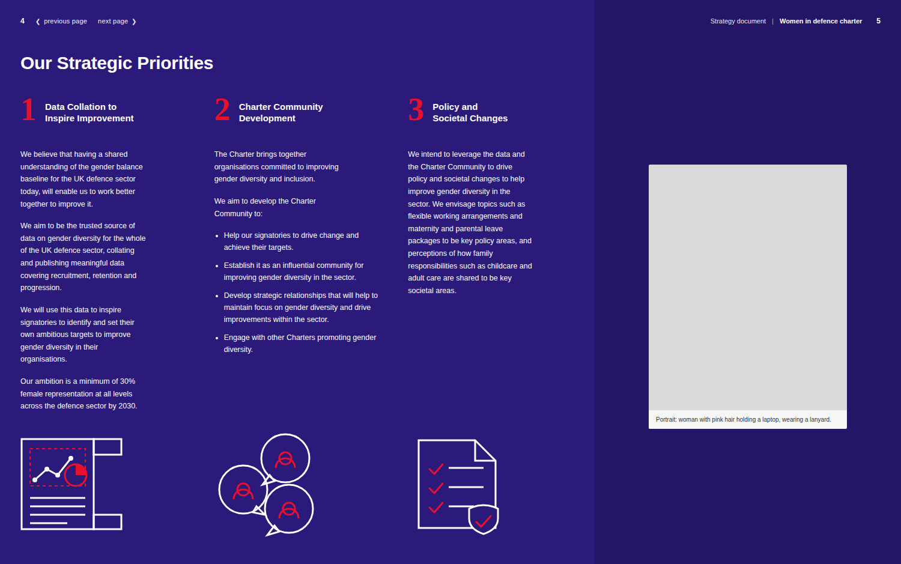4 ❮ previous page next page ❯
Our Strategic Priorities
1
Data Collation to
Inspire Improvement
We believe that having a shared understanding of the gender balance baseline for the UK defence sector today, will enable us to work better together to improve it.
We aim to be the trusted source of data on gender diversity for the whole of the UK defence sector, collating and publishing meaningful data covering recruitment, retention and progression.
We will use this data to inspire signatories to identify and set their own ambitious targets to improve gender diversity in their organisations.
Our ambition is a minimum of 30% female representation at all levels across the defence sector by 2030.
2
Charter Community
Development
The Charter brings together organisations committed to improving gender diversity and inclusion.
We aim to develop the Charter Community to:
Help our signatories to drive change and achieve their targets.
Establish it as an influential community for improving gender diversity in the sector.
Develop strategic relationships that will help to maintain focus on gender diversity and drive improvements within the sector.
Engage with other Charters promoting gender diversity.
3
Policy and
Societal Changes
We intend to leverage the data and the Charter Community to drive policy and societal changes to help improve gender diversity in the sector. We envisage topics such as flexible working arrangements and maternity and parental leave packages to be key policy areas, and perceptions of how family responsibilities such as childcare and adult care are shared to be key societal areas.
Strategy document | Women in defence charter 5
Portrait: woman with pink hair holding a laptop, wearing a lanyard.